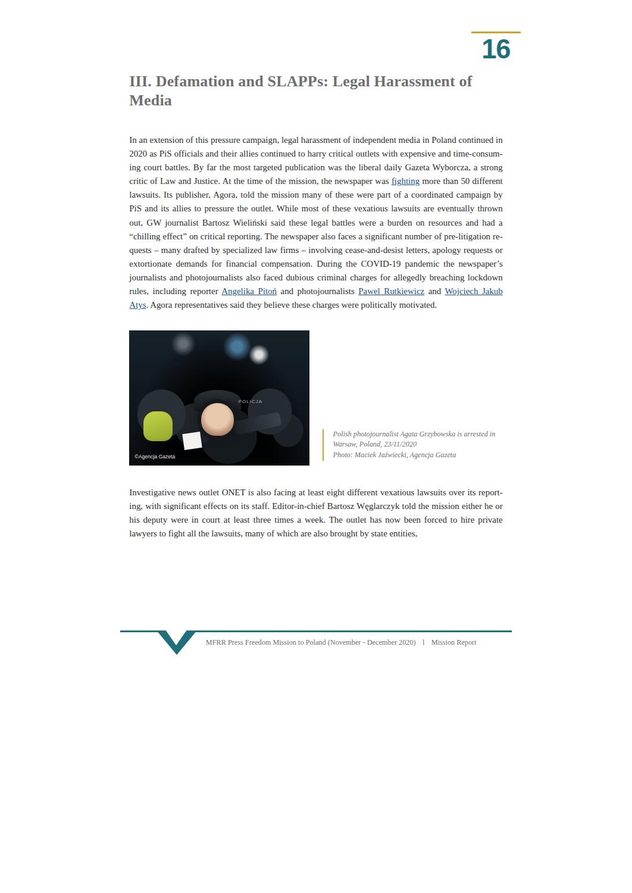16
III. Defamation and SLAPPs: Legal Harassment of Media
In an extension of this pressure campaign, legal harassment of independent media in Poland continued in 2020 as PiS officials and their allies continued to harry critical outlets with expensive and time-consuming court battles. By far the most targeted publication was the liberal daily Gazeta Wyborcza, a strong critic of Law and Justice. At the time of the mission, the newspaper was fighting more than 50 different lawsuits. Its publisher, Agora, told the mission many of these were part of a coordinated campaign by PiS and its allies to pressure the outlet. While most of these vexatious lawsuits are eventually thrown out, GW journalist Bartosz Wieliński said these legal battles were a burden on resources and had a “chilling effect” on critical reporting. The newspaper also faces a significant number of pre-litigation requests – many drafted by specialized law firms – involving cease-and-desist letters, apology requests or extortionate demands for financial compensation. During the COVID-19 pandemic the newspaper’s journalists and photojournalists also faced dubious criminal charges for allegedly breaching lockdown rules, including reporter Angelika Pitoń and photojournalists Pawel Rutkiewicz and Wojciech Jakub Atys. Agora representatives said they believe these charges were politically motivated.
POLICJA
©Agencja Gazeta
Polish photojournalist Agata Grzybowska is arrested in Warsaw, Poland, 23/11/2020
Photo: Maciek Jaźwiecki, Agencja Gazeta
Investigative news outlet ONET is also facing at least eight different vexatious lawsuits over its reporting, with significant effects on its staff. Editor-in-chief Bartosz Węglarczyk told the mission either he or his deputy were in court at least three times a week. The outlet has now been forced to hire private lawyers to fight all the lawsuits, many of which are also brought by state entities,
MFRR Press Freedom Mission to Poland (November - December 2020)l Mission Report